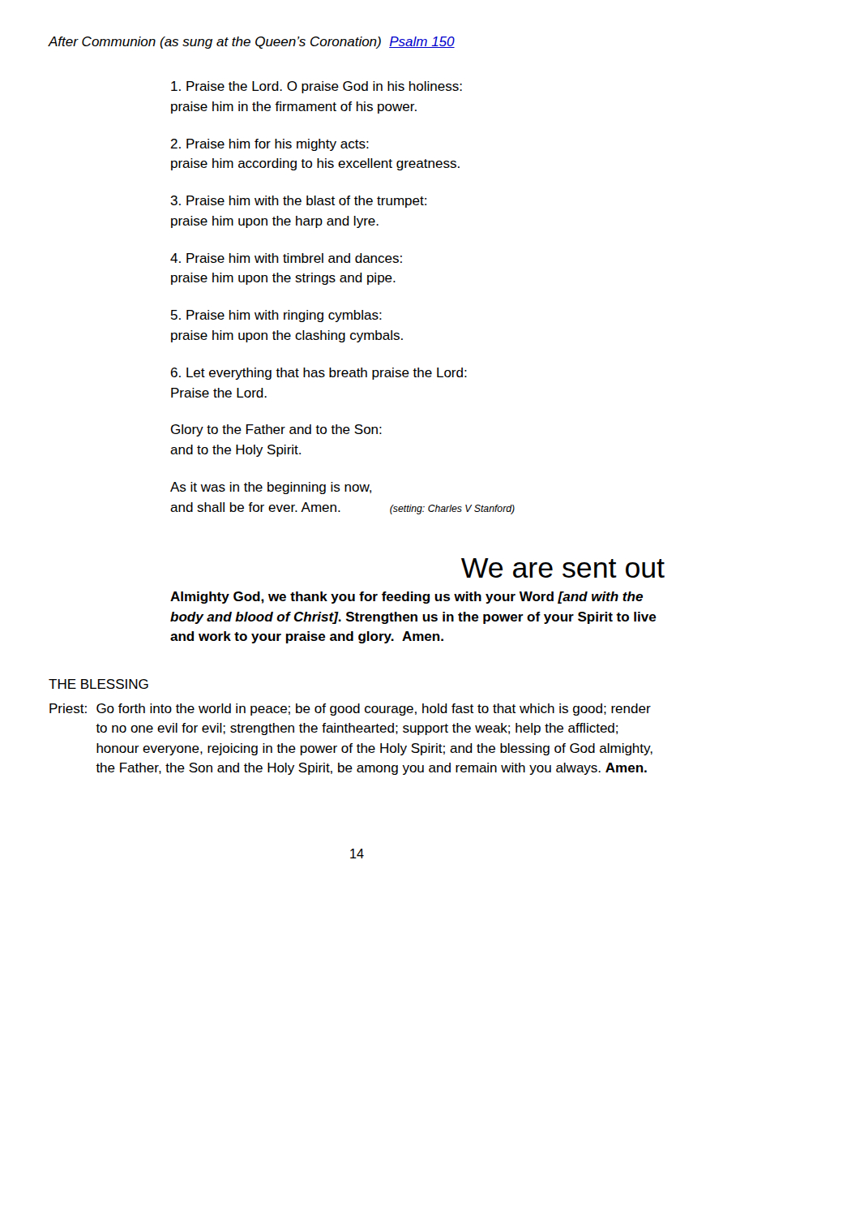After Communion (as sung at the Queen’s Coronation) Psalm 150
1. Praise the Lord. O praise God in his holiness:
praise him in the firmament of his power.
2. Praise him for his mighty acts:
praise him according to his excellent greatness.
3. Praise him with the blast of the trumpet:
praise him upon the harp and lyre.
4. Praise him with timbrel and dances:
praise him upon the strings and pipe.
5. Praise him with ringing cymblas:
praise him upon the clashing cymbals.
6. Let everything that has breath praise the Lord:
Praise the Lord.
Glory to the Father and to the Son:
and to the Holy Spirit.
As it was in the beginning is now,
and shall be for ever. Amen.(setting: Charles V Stanford)
We are sent out
Almighty God, we thank you for feeding us with your Word [and with the body and blood of Christ]. Strengthen us in the power of your Spirit to live and work to your praise and glory. Amen.
THE BLESSING
Priest:
Go forth into the world in peace; be of good courage, hold fast to that which is good; render to no one evil for evil; strengthen the fainthearted; support the weak; help the afflicted; honour everyone, rejoicing in the power of the Holy Spirit; and the blessing of God almighty, the Father, the Son and the Holy Spirit, be among you and remain with you always. Amen.
14